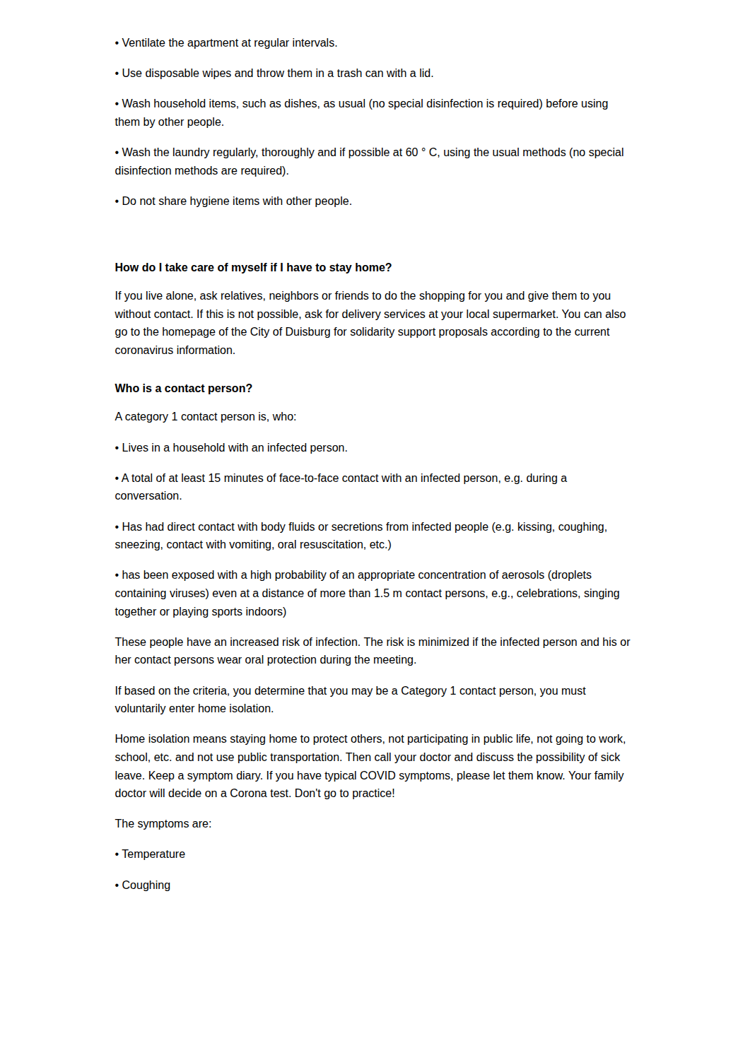• Ventilate the apartment at regular intervals.
• Use disposable wipes and throw them in a trash can with a lid.
• Wash household items, such as dishes, as usual (no special disinfection is required) before using them by other people.
• Wash the laundry regularly, thoroughly and if possible at 60 ° C, using the usual methods (no special disinfection methods are required).
• Do not share hygiene items with other people.
How do I take care of myself if I have to stay home?
If you live alone, ask relatives, neighbors or friends to do the shopping for you and give them to you without contact. If this is not possible, ask for delivery services at your local supermarket. You can also go to the homepage of the City of Duisburg for solidarity support proposals according to the current coronavirus information.
Who is a contact person?
A category 1 contact person is, who:
• Lives in a household with an infected person.
• A total of at least 15 minutes of face-to-face contact with an infected person, e.g. during a conversation.
• Has had direct contact with body fluids or secretions from infected people (e.g. kissing, coughing, sneezing, contact with vomiting, oral resuscitation, etc.)
• has been exposed with a high probability of an appropriate concentration of aerosols (droplets containing viruses) even at a distance of more than 1.5 m contact persons, e.g., celebrations, singing together or playing sports indoors)
These people have an increased risk of infection. The risk is minimized if the infected person and his or her contact persons wear oral protection during the meeting.
If based on the criteria, you determine that you may be a Category 1 contact person, you must voluntarily enter home isolation.
Home isolation means staying home to protect others, not participating in public life, not going to work, school, etc. and not use public transportation. Then call your doctor and discuss the possibility of sick leave. Keep a symptom diary. If you have typical COVID symptoms, please let them know. Your family doctor will decide on a Corona test. Don't go to practice!
The symptoms are:
• Temperature
• Coughing